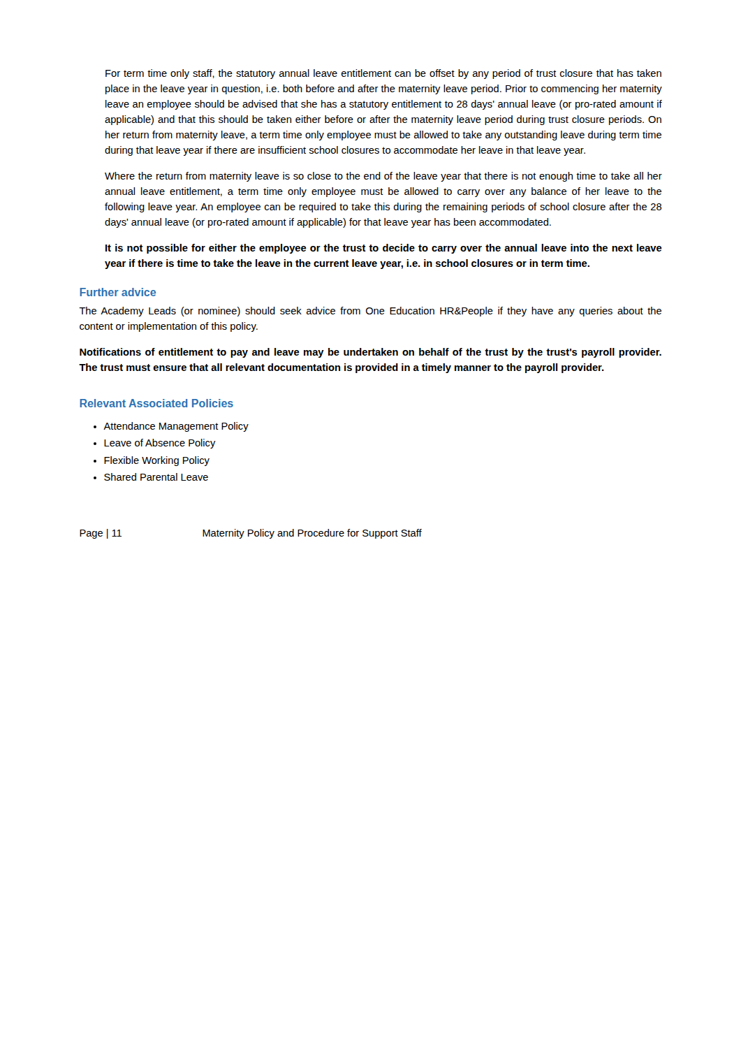For term time only staff, the statutory annual leave entitlement can be offset by any period of trust closure that has taken place in the leave year in question, i.e. both before and after the maternity leave period. Prior to commencing her maternity leave an employee should be advised that she has a statutory entitlement to 28 days' annual leave (or pro-rated amount if applicable) and that this should be taken either before or after the maternity leave period during trust closure periods. On her return from maternity leave, a term time only employee must be allowed to take any outstanding leave during term time during that leave year if there are insufficient school closures to accommodate her leave in that leave year.
Where the return from maternity leave is so close to the end of the leave year that there is not enough time to take all her annual leave entitlement, a term time only employee must be allowed to carry over any balance of her leave to the following leave year. An employee can be required to take this during the remaining periods of school closure after the 28 days' annual leave (or pro-rated amount if applicable) for that leave year has been accommodated.
It is not possible for either the employee or the trust to decide to carry over the annual leave into the next leave year if there is time to take the leave in the current leave year, i.e. in school closures or in term time.
Further advice
The Academy Leads (or nominee) should seek advice from One Education HR&People if they have any queries about the content or implementation of this policy.
Notifications of entitlement to pay and leave may be undertaken on behalf of the trust by the trust's payroll provider. The trust must ensure that all relevant documentation is provided in a timely manner to the payroll provider.
Relevant Associated Policies
Attendance Management Policy
Leave of Absence Policy
Flexible Working Policy
Shared Parental Leave
Page | 11 Maternity Policy and Procedure for Support Staff